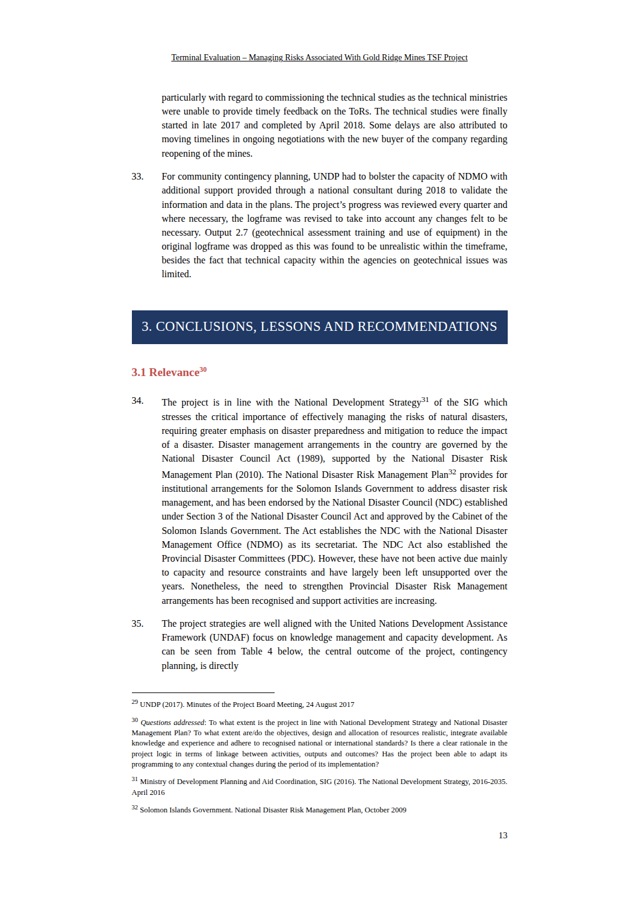Terminal Evaluation – Managing Risks Associated With Gold Ridge Mines TSF Project
particularly with regard to commissioning the technical studies as the technical ministries were unable to provide timely feedback on the ToRs. The technical studies were finally started in late 2017 and completed by April 2018. Some delays are also attributed to moving timelines in ongoing negotiations with the new buyer of the company regarding reopening of the mines.
33. For community contingency planning, UNDP had to bolster the capacity of NDMO with additional support provided through a national consultant during 2018 to validate the information and data in the plans. The project’s progress was reviewed every quarter and where necessary, the logframe was revised to take into account any changes felt to be necessary. Output 2.7 (geotechnical assessment training and use of equipment) in the original logframe was dropped as this was found to be unrealistic within the timeframe, besides the fact that technical capacity within the agencies on geotechnical issues was limited.
3. CONCLUSIONS, LESSONS AND RECOMMENDATIONS
3.1 Relevance30
34. The project is in line with the National Development Strategy31 of the SIG which stresses the critical importance of effectively managing the risks of natural disasters, requiring greater emphasis on disaster preparedness and mitigation to reduce the impact of a disaster. Disaster management arrangements in the country are governed by the National Disaster Council Act (1989), supported by the National Disaster Risk Management Plan (2010). The National Disaster Risk Management Plan32 provides for institutional arrangements for the Solomon Islands Government to address disaster risk management, and has been endorsed by the National Disaster Council (NDC) established under Section 3 of the National Disaster Council Act and approved by the Cabinet of the Solomon Islands Government. The Act establishes the NDC with the National Disaster Management Office (NDMO) as its secretariat. The NDC Act also established the Provincial Disaster Committees (PDC). However, these have not been active due mainly to capacity and resource constraints and have largely been left unsupported over the years. Nonetheless, the need to strengthen Provincial Disaster Risk Management arrangements has been recognised and support activities are increasing.
35. The project strategies are well aligned with the United Nations Development Assistance Framework (UNDAF) focus on knowledge management and capacity development. As can be seen from Table 4 below, the central outcome of the project, contingency planning, is directly
29 UNDP (2017). Minutes of the Project Board Meeting, 24 August 2017
30 Questions addressed: To what extent is the project in line with National Development Strategy and National Disaster Management Plan? To what extent are/do the objectives, design and allocation of resources realistic, integrate available knowledge and experience and adhere to recognised national or international standards? Is there a clear rationale in the project logic in terms of linkage between activities, outputs and outcomes? Has the project been able to adapt its programming to any contextual changes during the period of its implementation?
31 Ministry of Development Planning and Aid Coordination, SIG (2016). The National Development Strategy, 2016-2035. April 2016
32 Solomon Islands Government. National Disaster Risk Management Plan, October 2009
13